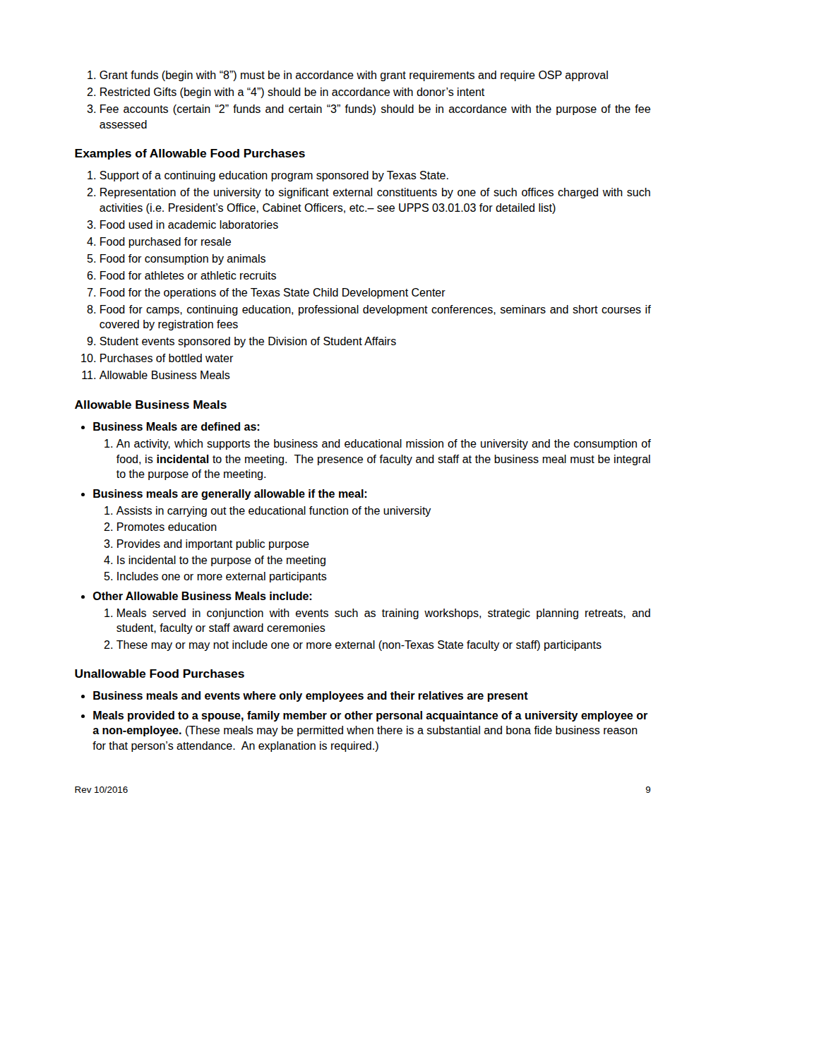Grant funds (begin with “8”) must be in accordance with grant requirements and require OSP approval
Restricted Gifts (begin with a “4”) should be in accordance with donor’s intent
Fee accounts (certain “2” funds and certain “3” funds) should be in accordance with the purpose of the fee assessed
Examples of Allowable Food Purchases
Support of a continuing education program sponsored by Texas State.
Representation of the university to significant external constituents by one of such offices charged with such activities (i.e. President’s Office, Cabinet Officers, etc.– see UPPS 03.01.03 for detailed list)
Food used in academic laboratories
Food purchased for resale
Food for consumption by animals
Food for athletes or athletic recruits
Food for the operations of the Texas State Child Development Center
Food for camps, continuing education, professional development conferences, seminars and short courses if covered by registration fees
Student events sponsored by the Division of Student Affairs
Purchases of bottled water
Allowable Business Meals
Allowable Business Meals
Business Meals are defined as:
An activity, which supports the business and educational mission of the university and the consumption of food, is incidental to the meeting. The presence of faculty and staff at the business meal must be integral to the purpose of the meeting.
Business meals are generally allowable if the meal:
Assists in carrying out the educational function of the university
Promotes education
Provides and important public purpose
Is incidental to the purpose of the meeting
Includes one or more external participants
Other Allowable Business Meals include:
Meals served in conjunction with events such as training workshops, strategic planning retreats, and student, faculty or staff award ceremonies
These may or may not include one or more external (non-Texas State faculty or staff) participants
Unallowable Food Purchases
Business meals and events where only employees and their relatives are present
Meals provided to a spouse, family member or other personal acquaintance of a university employee or a non-employee. (These meals may be permitted when there is a substantial and bona fide business reason for that person’s attendance. An explanation is required.)
Rev 10/2016 9